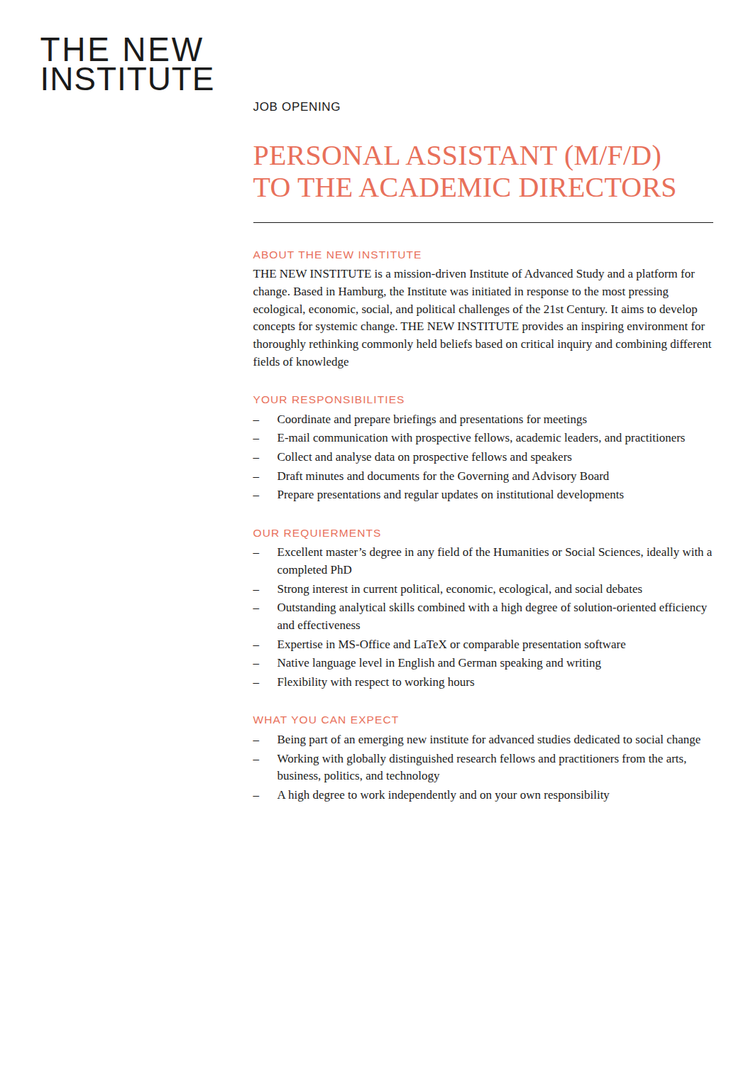THE NEW INSTITUTE
JOB OPENING
PERSONAL ASSISTANT (M/F/D)
TO THE ACADEMIC DIRECTORS
About the New Institute
THE NEW INSTITUTE is a mission-driven Institute of Advanced Study and a platform for change. Based in Hamburg, the Institute was initiated in response to the most pressing ecological, economic, social, and political challenges of the 21st Century. It aims to develop concepts for systemic change. THE NEW INSTITUTE provides an inspiring environment for thoroughly rethinking commonly held beliefs based on critical inquiry and combining different fields of knowledge
Your Responsibilities
Coordinate and prepare briefings and presentations for meetings
E-mail communication with prospective fellows, academic leaders, and practitioners
Collect and analyse data on prospective fellows and speakers
Draft minutes and documents for the Governing and Advisory Board
Prepare presentations and regular updates on institutional developments
Our Requierments
Excellent master’s degree in any field of the Humanities or Social Sciences, ideally with a completed PhD
Strong interest in current political, economic, ecological, and social debates
Outstanding analytical skills combined with a high degree of solution-oriented efficiency and effectiveness
Expertise in MS-Office and LaTeX or comparable presentation software
Native language level in English and German speaking and writing
Flexibility with respect to working hours
What You Can Expect
Being part of an emerging new institute for advanced studies dedicated to social change
Working with globally distinguished research fellows and practitioners from the arts, business, politics, and technology
A high degree to work independently and on your own responsibility